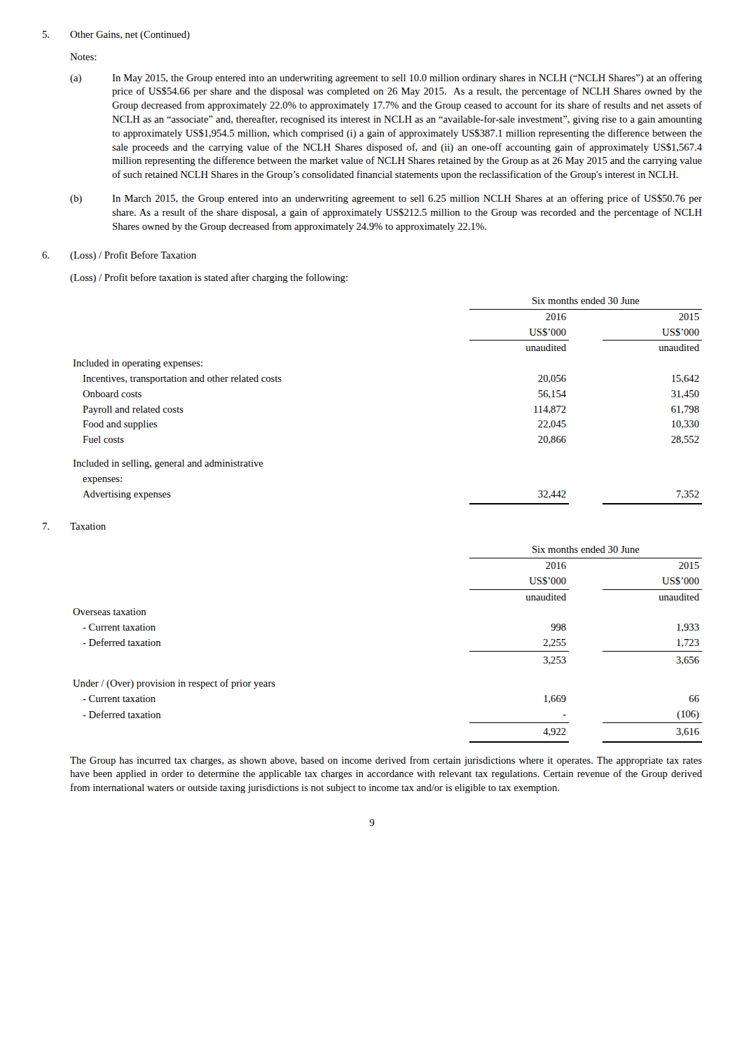5.
Other Gains, net (Continued)
Notes:
(a)
In May 2015, the Group entered into an underwriting agreement to sell 10.0 million ordinary shares in NCLH (“NCLH Shares”) at an offering price of US$54.66 per share and the disposal was completed on 26 May 2015. As a result, the percentage of NCLH Shares owned by the Group decreased from approximately 22.0% to approximately 17.7% and the Group ceased to account for its share of results and net assets of NCLH as an “associate” and, thereafter, recognised its interest in NCLH as an “available-for-sale investment”, giving rise to a gain amounting to approximately US$1,954.5 million, which comprised (i) a gain of approximately US$387.1 million representing the difference between the sale proceeds and the carrying value of the NCLH Shares disposed of, and (ii) an one-off accounting gain of approximately US$1,567.4 million representing the difference between the market value of NCLH Shares retained by the Group as at 26 May 2015 and the carrying value of such retained NCLH Shares in the Group’s consolidated financial statements upon the reclassification of the Group's interest in NCLH.
(b)
In March 2015, the Group entered into an underwriting agreement to sell 6.25 million NCLH Shares at an offering price of US$50.76 per share. As a result of the share disposal, a gain of approximately US$212.5 million to the Group was recorded and the percentage of NCLH Shares owned by the Group decreased from approximately 24.9% to approximately 22.1%.
6.
(Loss) / Profit Before Taxation
(Loss) / Profit before taxation is stated after charging the following:
| | | Six months ended 30 June |
| | | 2016 | | 2015 |
| | | US$’000 | | US$’000 |
| | | unaudited | | unaudited |
| Included in operating expenses: | | | | |
| Incentives, transportation and other related costs | | 20,056 | | 15,642 |
| Onboard costs | | 56,154 | | 31,450 |
| Payroll and related costs | | 114,872 | | 61,798 |
| Food and supplies | | 22,045 | | 10,330 |
| Fuel costs | | 20,866 | | 28,552 |
| Included in selling, general and administrative | | | | |
| expenses: | | | | |
| Advertising expenses | | 32,442 | | 7,352 |
7.
Taxation
| | | Six months ended 30 June |
| | | 2016 | | 2015 |
| | | US$’000 | | US$’000 |
| | | unaudited | | unaudited |
| Overseas taxation | | | | |
| - Current taxation | | 998 | | 1,933 |
| - Deferred taxation | | 2,255 | | 1,723 |
| | | 3,253 | | 3,656 |
| Under / (Over) provision in respect of prior years | | | | |
| - Current taxation | | 1,669 | | 66 |
| - Deferred taxation | | - | | (106) |
| | | 4,922 | | 3,616 |
The Group has incurred tax charges, as shown above, based on income derived from certain jurisdictions where it operates. The appropriate tax rates have been applied in order to determine the applicable tax charges in accordance with relevant tax regulations. Certain revenue of the Group derived from international waters or outside taxing jurisdictions is not subject to income tax and/or is eligible to tax exemption.
9